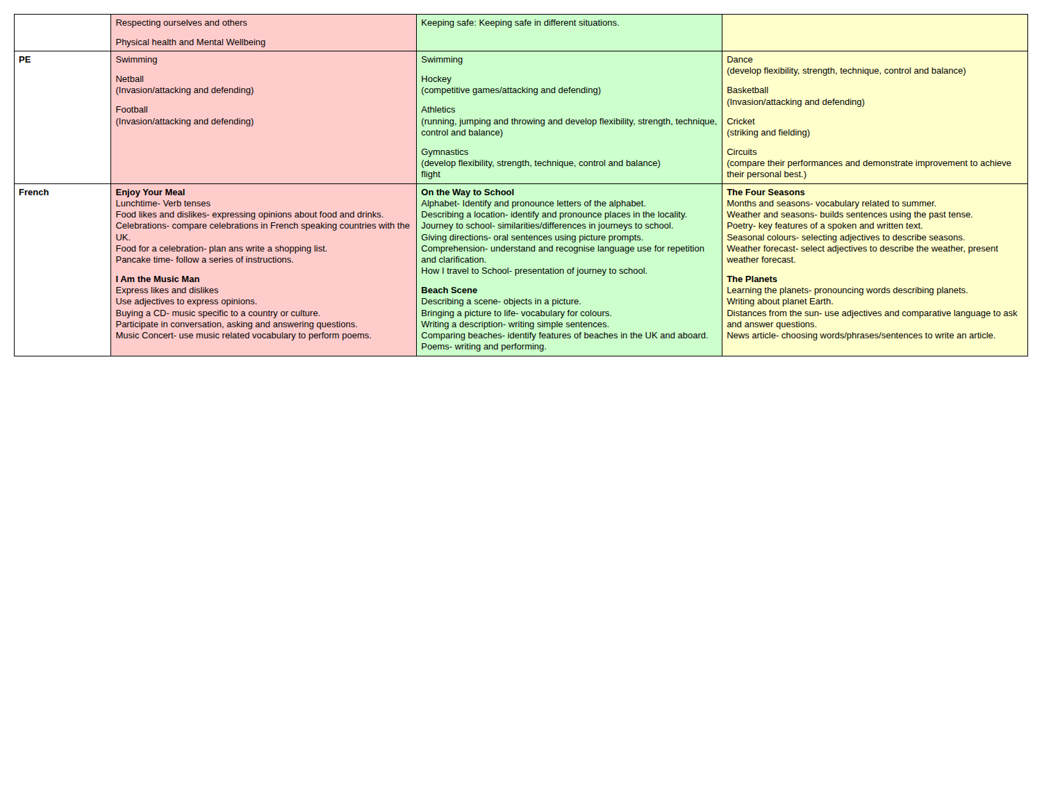| | Respecting ourselves and others Physical health and Mental Wellbeing | Keeping safe: Keeping safe in different situations. | |
| PE | Swimming Netball (Invasion/attacking and defending) Football (Invasion/attacking and defending) | Swimming Hockey (competitive games/attacking and defending) Athletics (running, jumping and throwing and develop flexibility, strength, technique, control and balance) Gymnastics (develop flexibility, strength, technique, control and balance) flight | Dance (develop flexibility, strength, technique, control and balance) Basketball (Invasion/attacking and defending) Cricket (striking and fielding) Circuits (compare their performances and demonstrate improvement to achieve their personal best.) |
| French | Enjoy Your Meal Lunchtime- Verb tenses Food likes and dislikes- expressing opinions about food and drinks. Celebrations- compare celebrations in French speaking countries with the UK. Food for a celebration- plan ans write a shopping list. Pancake time- follow a series of instructions. I Am the Music Man Express likes and dislikes Use adjectives to express opinions. Buying a CD- music specific to a country or culture. Participate in conversation, asking and answering questions. Music Concert- use music related vocabulary to perform poems. | On the Way to School Alphabet- Identify and pronounce letters of the alphabet. Describing a location- identify and pronounce places in the locality. Journey to school- similarities/differences in journeys to school. Giving directions- oral sentences using picture prompts. Comprehension- understand and recognise language use for repetition and clarification. How I travel to School- presentation of journey to school. Beach Scene Describing a scene- objects in a picture. Bringing a picture to life- vocabulary for colours. Writing a description- writing simple sentences. Comparing beaches- identify features of beaches in the UK and aboard. Poems- writing and performing. | The Four Seasons Months and seasons- vocabulary related to summer. Weather and seasons- builds sentences using the past tense. Poetry- key features of a spoken and written text. Seasonal colours- selecting adjectives to describe seasons. Weather forecast- select adjectives to describe the weather, present weather forecast. The Planets Learning the planets- pronouncing words describing planets. Writing about planet Earth. Distances from the sun- use adjectives and comparative language to ask and answer questions. News article- choosing words/phrases/sentences to write an article. |